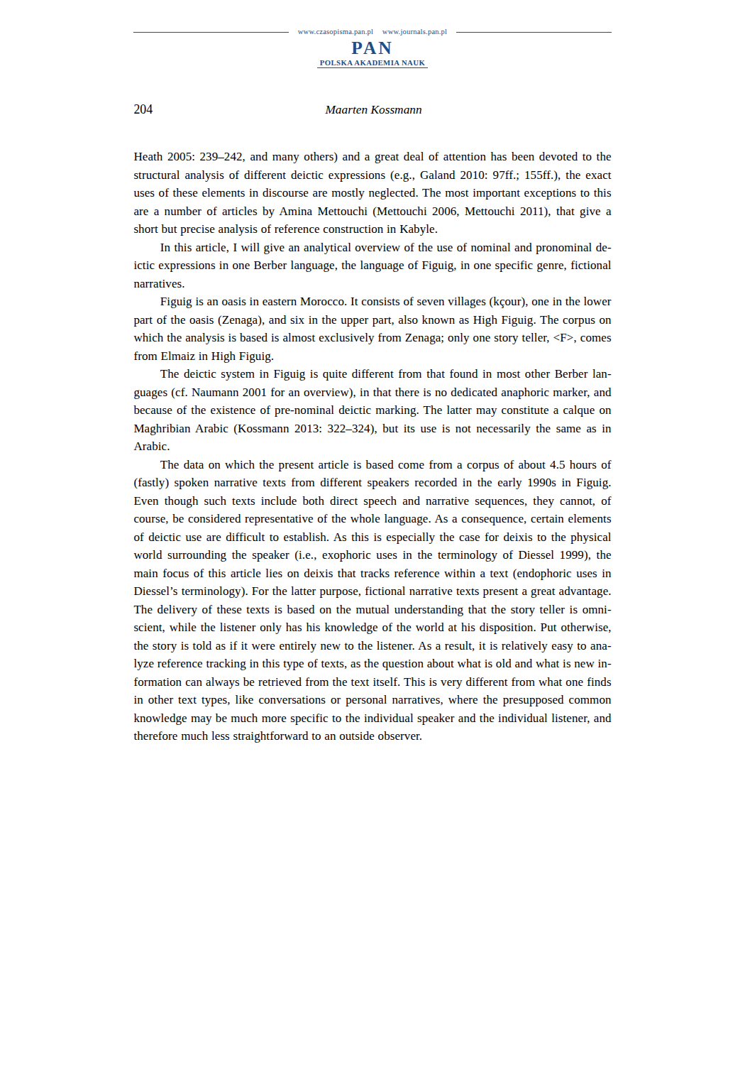www.czasopisma.pan.pl www.journals.pan.pl
PAN POLSKA AKADEMIA NAUK
204
Maarten Kossmann
Heath 2005: 239–242, and many others) and a great deal of attention has been devoted to the structural analysis of different deictic expressions (e.g., Galand 2010: 97ff.; 155ff.), the exact uses of these elements in discourse are mostly neglected. The most important exceptions to this are a number of articles by Amina Mettouchi (Mettouchi 2006, Mettouchi 2011), that give a short but precise analysis of reference construction in Kabyle.
In this article, I will give an analytical overview of the use of nominal and pronominal deictic expressions in one Berber language, the language of Figuig, in one specific genre, fictional narratives.
Figuig is an oasis in eastern Morocco. It consists of seven villages (kçour), one in the lower part of the oasis (Zenaga), and six in the upper part, also known as High Figuig. The corpus on which the analysis is based is almost exclusively from Zenaga; only one story teller, <F>, comes from Elmaiz in High Figuig.
The deictic system in Figuig is quite different from that found in most other Berber languages (cf. Naumann 2001 for an overview), in that there is no dedicated anaphoric marker, and because of the existence of pre-nominal deictic marking. The latter may constitute a calque on Maghribian Arabic (Kossmann 2013: 322–324), but its use is not necessarily the same as in Arabic.
The data on which the present article is based come from a corpus of about 4.5 hours of (fastly) spoken narrative texts from different speakers recorded in the early 1990s in Figuig. Even though such texts include both direct speech and narrative sequences, they cannot, of course, be considered representative of the whole language. As a consequence, certain elements of deictic use are difficult to establish. As this is especially the case for deixis to the physical world surrounding the speaker (i.e., exophoric uses in the terminology of Diessel 1999), the main focus of this article lies on deixis that tracks reference within a text (endophoric uses in Diessel’s terminology). For the latter purpose, fictional narrative texts present a great advantage. The delivery of these texts is based on the mutual understanding that the story teller is omniscient, while the listener only has his knowledge of the world at his disposition. Put otherwise, the story is told as if it were entirely new to the listener. As a result, it is relatively easy to analyze reference tracking in this type of texts, as the question about what is old and what is new information can always be retrieved from the text itself. This is very different from what one finds in other text types, like conversations or personal narratives, where the presupposed common knowledge may be much more specific to the individual speaker and the individual listener, and therefore much less straightforward to an outside observer.